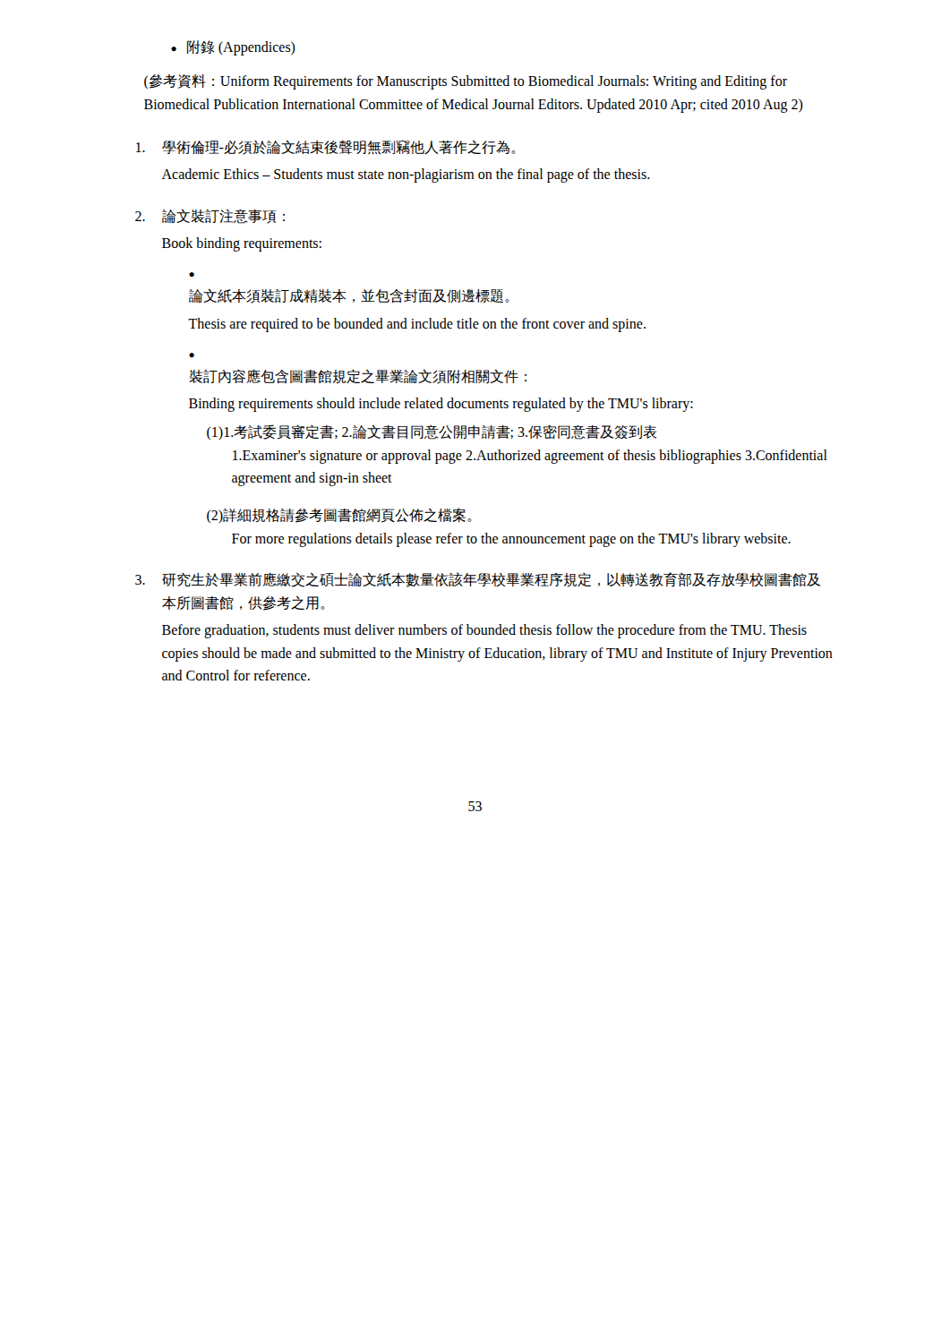附錄 (Appendices)
(參考資料：Uniform Requirements for Manuscripts Submitted to Biomedical Journals: Writing and Editing for Biomedical Publication International Committee of Medical Journal Editors. Updated 2010 Apr; cited 2010 Aug 2)
學術倫理-必須於論文結束後聲明無剽竊他人著作之行為。
Academic Ethics – Students must state non-plagiarism on the final page of the thesis.
論文裝訂注意事項：
Book binding requirements:
論文紙本須裝訂成精裝本，並包含封面及側邊標題。
Thesis are required to be bounded and include title on the front cover and spine.
裝訂內容應包含圖書館規定之畢業論文須附相關文件：
Binding requirements should include related documents regulated by the TMU's library:
(1)1.考試委員審定書; 2.論文書目同意公開申請書; 3.保密同意書及簽到表
1.Examiner's signature or approval page 2.Authorized agreement of thesis bibliographies 3.Confidential agreement and sign-in sheet
(2)詳細規格請參考圖書館網頁公佈之檔案。
For more regulations details please refer to the announcement page on the TMU's library website.
研究生於畢業前應繳交之碩士論文紙本數量依該年學校畢業程序規定，以轉送教育部及存放學校圖書館及本所圖書館，供參考之用。
Before graduation, students must deliver numbers of bounded thesis follow the procedure from the TMU. Thesis copies should be made and submitted to the Ministry of Education, library of TMU and Institute of Injury Prevention and Control for reference.
53